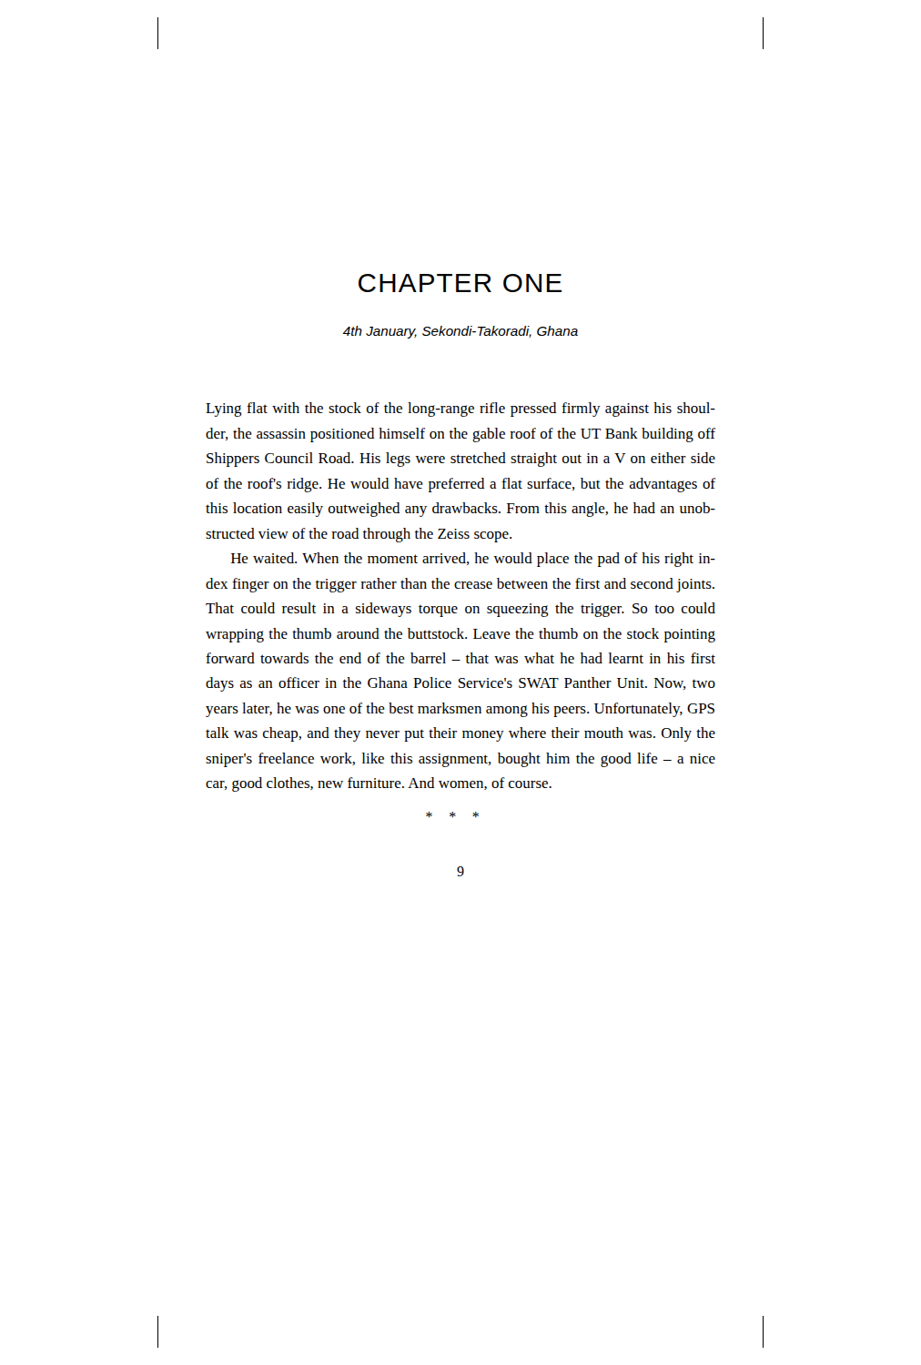CHAPTER ONE
4th January, Sekondi-Takoradi, Ghana
Lying flat with the stock of the long-range rifle pressed firmly against his shoulder, the assassin positioned himself on the gable roof of the UT Bank building off Shippers Council Road. His legs were stretched straight out in a V on either side of the roof's ridge. He would have preferred a flat surface, but the advantages of this location easily outweighed any drawbacks. From this angle, he had an unobstructed view of the road through the Zeiss scope.
He waited. When the moment arrived, he would place the pad of his right index finger on the trigger rather than the crease between the first and second joints. That could result in a sideways torque on squeezing the trigger. So too could wrapping the thumb around the buttstock. Leave the thumb on the stock pointing forward towards the end of the barrel – that was what he had learnt in his first days as an officer in the Ghana Police Service's SWAT Panther Unit. Now, two years later, he was one of the best marksmen among his peers. Unfortunately, GPS talk was cheap, and they never put their money where their mouth was. Only the sniper's freelance work, like this assignment, bought him the good life – a nice car, good clothes, new furniture. And women, of course.
***
9